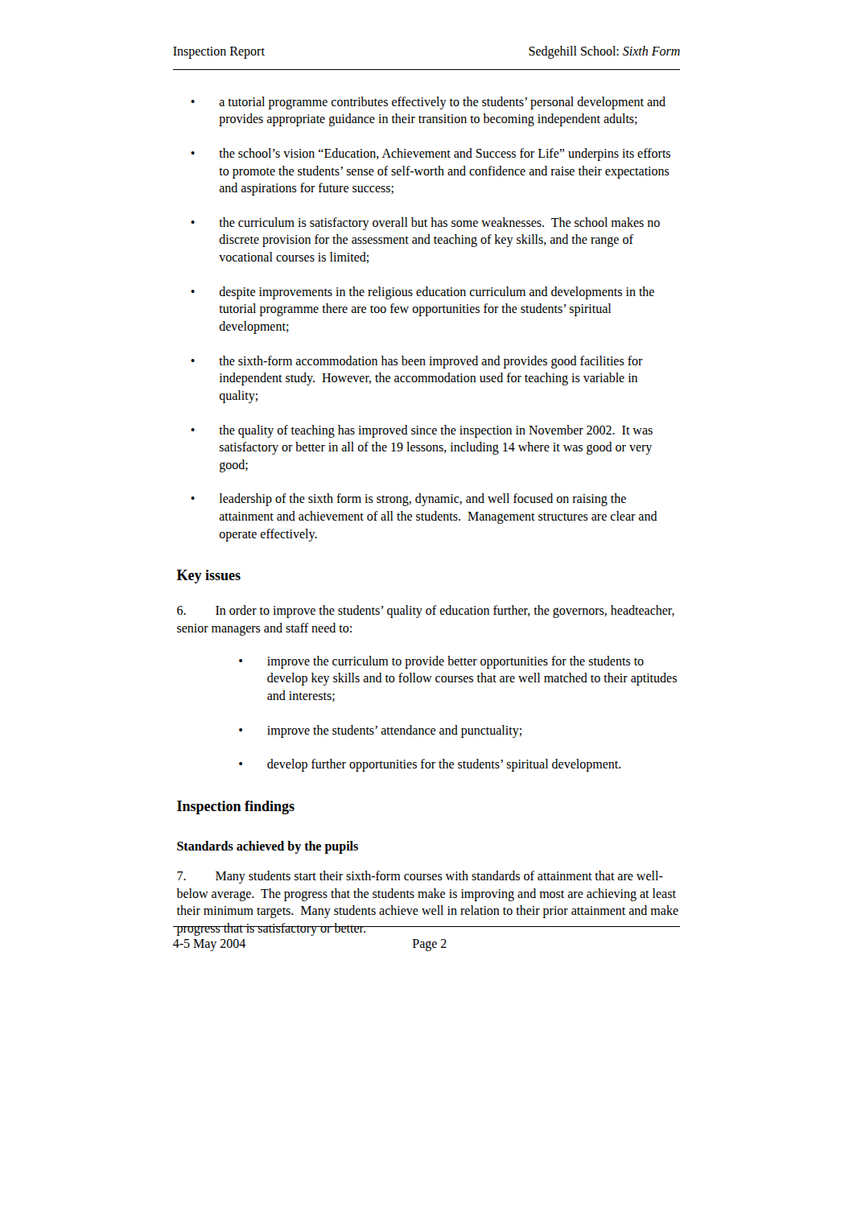Inspection Report
Sedgehill School: Sixth Form
a tutorial programme contributes effectively to the students’ personal development and provides appropriate guidance in their transition to becoming independent adults;
the school’s vision “Education, Achievement and Success for Life” underpins its efforts to promote the students’ sense of self-worth and confidence and raise their expectations and aspirations for future success;
the curriculum is satisfactory overall but has some weaknesses. The school makes no discrete provision for the assessment and teaching of key skills, and the range of vocational courses is limited;
despite improvements in the religious education curriculum and developments in the tutorial programme there are too few opportunities for the students’ spiritual development;
the sixth-form accommodation has been improved and provides good facilities for independent study. However, the accommodation used for teaching is variable in quality;
the quality of teaching has improved since the inspection in November 2002. It was satisfactory or better in all of the 19 lessons, including 14 where it was good or very good;
leadership of the sixth form is strong, dynamic, and well focused on raising the attainment and achievement of all the students. Management structures are clear and operate effectively.
Key issues
6. In order to improve the students’ quality of education further, the governors, headteacher, senior managers and staff need to:
improve the curriculum to provide better opportunities for the students to develop key skills and to follow courses that are well matched to their aptitudes and interests;
improve the students’ attendance and punctuality;
develop further opportunities for the students’ spiritual development.
Inspection findings
Standards achieved by the pupils
7. Many students start their sixth-form courses with standards of attainment that are well-below average. The progress that the students make is improving and most are achieving at least their minimum targets. Many students achieve well in relation to their prior attainment and make progress that is satisfactory or better.
4-5 May 2004
Page 2